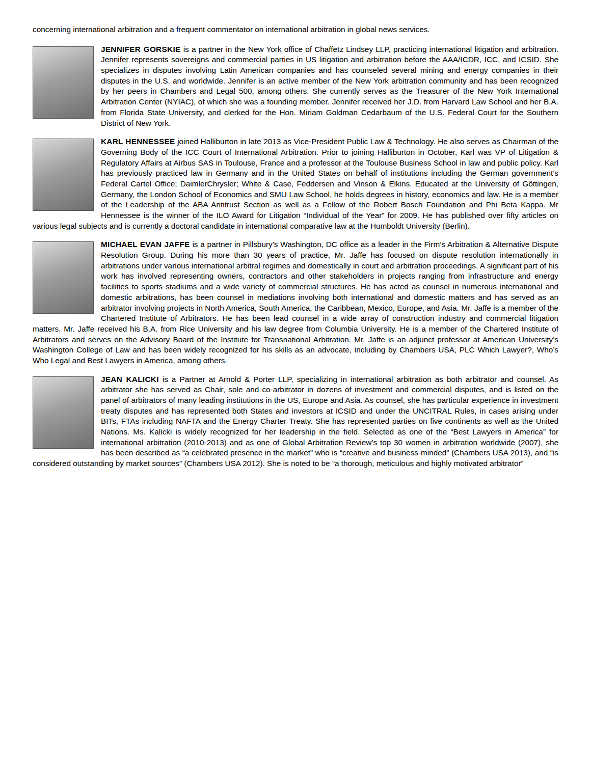concerning international arbitration and a frequent commentator on international arbitration in global news services.
JENNIFER GORSKIE is a partner in the New York office of Chaffetz Lindsey LLP, practicing international litigation and arbitration. Jennifer represents sovereigns and commercial parties in US litigation and arbitration before the AAA/ICDR, ICC, and ICSID. She specializes in disputes involving Latin American companies and has counseled several mining and energy companies in their disputes in the U.S. and worldwide. Jennifer is an active member of the New York arbitration community and has been recognized by her peers in Chambers and Legal 500, among others. She currently serves as the Treasurer of the New York International Arbitration Center (NYIAC), of which she was a founding member. Jennifer received her J.D. from Harvard Law School and her B.A. from Florida State University, and clerked for the Hon. Miriam Goldman Cedarbaum of the U.S. Federal Court for the Southern District of New York.
KARL HENNESSEE joined Halliburton in late 2013 as Vice-President Public Law & Technology. He also serves as Chairman of the Governing Body of the ICC Court of International Arbitration. Prior to joining Halliburton in October, Karl was VP of Litigation & Regulatory Affairs at Airbus SAS in Toulouse, France and a professor at the Toulouse Business School in law and public policy. Karl has previously practiced law in Germany and in the United States on behalf of institutions including the German government’s Federal Cartel Office; DaimlerChrysler; White & Case, Feddersen and Vinson & Elkins. Educated at the University of Göttingen, Germany, the London School of Economics and SMU Law School, he holds degrees in history, economics and law. He is a member of the Leadership of the ABA Antitrust Section as well as a Fellow of the Robert Bosch Foundation and Phi Beta Kappa. Mr Hennessee is the winner of the ILO Award for Litigation “Individual of the Year” for 2009. He has published over fifty articles on various legal subjects and is currently a doctoral candidate in international comparative law at the Humboldt University (Berlin).
MICHAEL EVAN JAFFE is a partner in Pillsbury’s Washington, DC office as a leader in the Firm’s Arbitration & Alternative Dispute Resolution Group. During his more than 30 years of practice, Mr. Jaffe has focused on dispute resolution internationally in arbitrations under various international arbitral regimes and domestically in court and arbitration proceedings. A significant part of his work has involved representing owners, contractors and other stakeholders in projects ranging from infrastructure and energy facilities to sports stadiums and a wide variety of commercial structures. He has acted as counsel in numerous international and domestic arbitrations, has been counsel in mediations involving both international and domestic matters and has served as an arbitrator involving projects in North America, South America, the Caribbean, Mexico, Europe, and Asia. Mr. Jaffe is a member of the Chartered Institute of Arbitrators. He has been lead counsel in a wide array of construction industry and commercial litigation matters. Mr. Jaffe received his B.A. from Rice University and his law degree from Columbia University. He is a member of the Chartered Institute of Arbitrators and serves on the Advisory Board of the Institute for Transnational Arbitration. Mr. Jaffe is an adjunct professor at American University’s Washington College of Law and has been widely recognized for his skills as an advocate, including by Chambers USA, PLC Which Lawyer?, Who’s Who Legal and Best Lawyers in America, among others.
JEAN KALICKI is a Partner at Arnold & Porter LLP, specializing in international arbitration as both arbitrator and counsel. As arbitrator she has served as Chair, sole and co-arbitrator in dozens of investment and commercial disputes, and is listed on the panel of arbitrators of many leading institutions in the US, Europe and Asia. As counsel, she has particular experience in investment treaty disputes and has represented both States and investors at ICSID and under the UNCITRAL Rules, in cases arising under BITs, FTAs including NAFTA and the Energy Charter Treaty. She has represented parties on five continents as well as the United Nations. Ms. Kalicki is widely recognized for her leadership in the field. Selected as one of the “Best Lawyers in America” for international arbitration (2010-2013) and as one of Global Arbitration Review’s top 30 women in arbitration worldwide (2007), she has been described as “a celebrated presence in the market” who is “creative and business-minded” (Chambers USA 2013), and “is considered outstanding by market sources” (Chambers USA 2012). She is noted to be “a thorough, meticulous and highly motivated arbitrator”